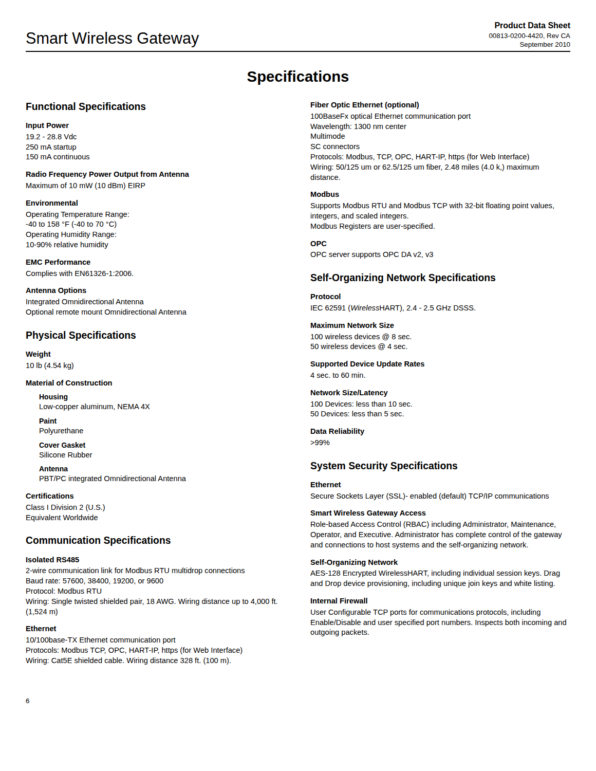Smart Wireless Gateway
Product Data Sheet 00813-0200-4420, Rev CA
September 2010
Specifications
Functional Specifications
Input Power
19.2 - 28.8 Vdc
250 mA startup
150 mA continuous
Radio Frequency Power Output from Antenna
Maximum of 10 mW (10 dBm) EIRP
Environmental
Operating Temperature Range:
-40 to 158 °F (-40 to 70 °C)
Operating Humidity Range:
10-90% relative humidity
EMC Performance
Complies with EN61326-1:2006.
Antenna Options
Integrated Omnidirectional Antenna
Optional remote mount Omnidirectional Antenna
Physical Specifications
Weight
10 lb (4.54 kg)
Material of Construction
Housing
Low-copper aluminum, NEMA 4X
Paint
Polyurethane
Cover Gasket
Silicone Rubber
Antenna
PBT/PC integrated Omnidirectional Antenna
Certifications
Class I Division 2 (U.S.)
Equivalent Worldwide
Communication Specifications
Isolated RS485
2-wire communication link for Modbus RTU multidrop connections
Baud rate: 57600, 38400, 19200, or 9600
Protocol: Modbus RTU
Wiring: Single twisted shielded pair, 18 AWG. Wiring distance up to 4,000 ft. (1,524 m)
Ethernet
10/100base-TX Ethernet communication port
Protocols: Modbus TCP, OPC, HART-IP, https (for Web Interface)
Wiring: Cat5E shielded cable. Wiring distance 328 ft. (100 m).
Fiber Optic Ethernet (optional)
100BaseFx optical Ethernet communication port
Wavelength: 1300 nm center
Multimode
SC connectors
Protocols: Modbus, TCP, OPC, HART-IP, https (for Web Interface)
Wiring: 50/125 um or 62.5/125 um fiber, 2.48 miles (4.0 k,) maximum distance.
Modbus
Supports Modbus RTU and Modbus TCP with 32-bit floating point values, integers, and scaled integers.
Modbus Registers are user-specified.
OPC
OPC server supports OPC DA v2, v3
Self-Organizing Network Specifications
Protocol
IEC 62591 (Wireless HART), 2.4 - 2.5 GHz DSSS.
Maximum Network Size
100 wireless devices @ 8 sec.
50 wireless devices @ 4 sec.
Supported Device Update Rates
4 sec. to 60 min.
Network Size/Latency
100 Devices: less than 10 sec.
50 Devices: less than 5 sec.
Data Reliability
>99%
System Security Specifications
Ethernet
Secure Sockets Layer (SSL)- enabled (default) TCP/IP communications
Smart Wireless Gateway Access
Role-based Access Control (RBAC) including Administrator, Maintenance, Operator, and Executive. Administrator has complete control of the gateway and connections to host systems and the self-organizing network.
Self-Organizing Network
AES-128 Encrypted WirelessHART, including individual session keys. Drag and Drop device provisioning, including unique join keys and white listing.
Internal Firewall
User Configurable TCP ports for communications protocols, including Enable/Disable and user specified port numbers. Inspects both incoming and outgoing packets.
6